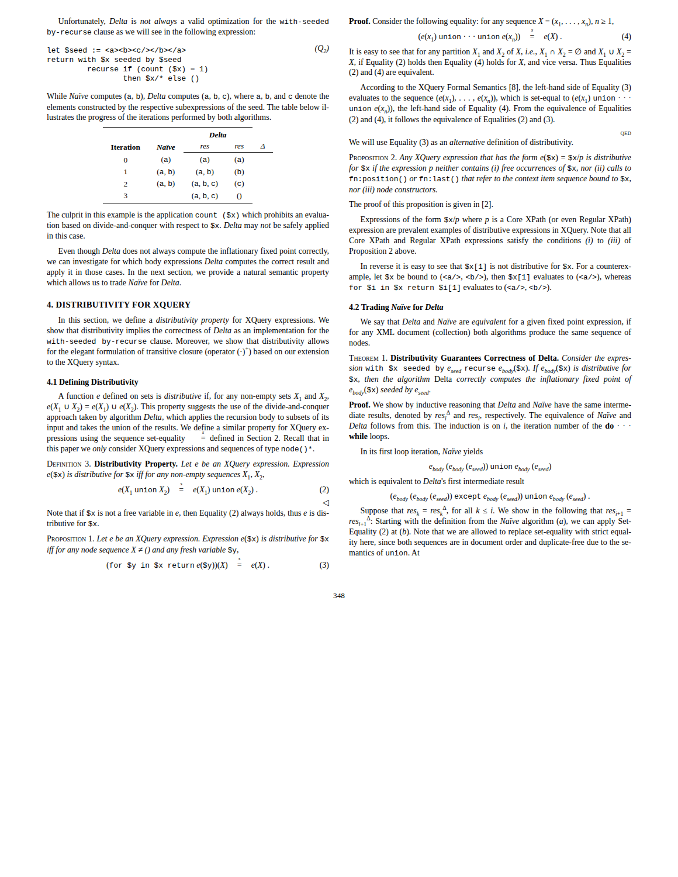Unfortunately, Delta is not always a valid optimization for the with-seeded by-recurse clause as we will see in the following expression:
let $seed := <a><b><c/></b></a> return with $x seeded by $seed recurse if (count ($x) = 1) then $x/* else ()
(Q2)
While Naïve computes (a, b), Delta computes (a, b, c), where a, b, and c denote the elements constructed by the respective subexpressions of the seed. The table below illustrates the progress of the iterations performed by both algorithms.
| Iteration | Naïve | Delta |
| --- | --- | --- |
| res | res | Δ |
| 0 | ( a ) | ( a ) | ( a ) |
| 1 | ( a , b ) | ( a , b ) | ( b ) |
| 2 | ( a , b ) | ( a , b , c ) | ( c ) |
| 3 | | ( a , b , c ) | () |
The culprit in this example is the application count ($x) which prohibits an evaluation based on divide-and-conquer with respect to $x. Delta may not be safely applied in this case.
Even though Delta does not always compute the inflationary fixed point correctly, we can investigate for which body expressions Delta computes the correct result and apply it in those cases. In the next section, we provide a natural semantic property which allows us to trade Naïve for Delta.
4. DISTRIBUTIVITY FOR XQUERY
In this section, we define a distributivity property for XQuery expressions. We show that distributivity implies the correctness of Delta as an implementation for the with-seeded by-recurse clause. Moreover, we show that distributivity allows for the elegant formulation of transitive closure (operator (·)+) based on our extension to the XQuery syntax.
4.1 Defining Distributivity
A function e defined on sets is distributive if, for any non-empty sets X1 and X2, e(X1 ∪ X2) = e(X1) ∪ e(X2). This property suggests the use of the divide-and-conquer approach taken by algorithm Delta, which applies the recursion body to subsets of its input and takes the union of the results. We define a similar property for XQuery expressions using the sequence set-equality =s defined in Section 2. Recall that in this paper we only consider XQuery expressions and sequences of type node()*.
Definition 3. Distributivity Property. Let e be an XQuery expression. Expression e($x) is distributive for $x iff for any non-empty sequences X1, X2,
e(X1 union X2) =s e(X1) union e(X2) . (2)
◁
Note that if $x is not a free variable in e, then Equality (2) always holds, thus e is distributive for $x.
Proposition 1. Let e be an XQuery expression. Expression e($x) is distributive for $x iff for any node sequence X ≠ () and any fresh variable $y,
(for $y in $x return e($y))(X) =s e(X) . (3)
Proof. Consider the following equality: for any sequence X = (x1, . . . , xn), n ≥ 1,
(e(x1) union · · · union e(xn)) =s e(X) . (4)
It is easy to see that for any partition X1 and X2 of X, i.e., X1 ∩ X2 = ∅ and X1 ∪ X2 = X, if Equality (2) holds then Equality (4) holds for X, and vice versa. Thus Equalities (2) and (4) are equivalent.
According to the XQuery Formal Semantics [8], the left-hand side of Equality (3) evaluates to the sequence (e(x1), . . . , e(xn)), which is set-equal to (e(x1) union · · · union e(xn)), the left-hand side of Equality (4). From the equivalence of Equalities (2) and (4), it follows the equivalence of Equalities (2) and (3).
qed
We will use Equality (3) as an alternative definition of distributivity.
Proposition 2. Any XQuery expression that has the form e($x) = $x/p is distributive for $x if the expression p neither contains (i) free occurrences of $x, nor (ii) calls to fn:position() or fn:last() that refer to the context item sequence bound to $x, nor (iii) node constructors.
The proof of this proposition is given in [2].
Expressions of the form $x/p where p is a Core XPath (or even Regular XPath) expression are prevalent examples of distributive expressions in XQuery. Note that all Core XPath and Regular XPath expressions satisfy the conditions (i) to (iii) of Proposition 2 above.
In reverse it is easy to see that $x[1] is not distributive for $x. For a counterexample, let $x be bound to (<a/>, <b/>), then $x[1] evaluates to (<a/>), whereas for $i in $x return $i[1] evaluates to (<a/>, <b/>).
4.2 Trading Naïve for Delta
We say that Delta and Naïve are equivalent for a given fixed point expression, if for any XML document (collection) both algorithms produce the same sequence of nodes.
Theorem 1. Distributivity Guarantees Correctness of Delta. Consider the expression with $x seeded by eseed recurse ebody($x). If ebody($x) is distributive for $x, then the algorithm Delta correctly computes the inflationary fixed point of ebody($x) seeded by eseed.
Proof. We show by inductive reasoning that Delta and Naïve have the same intermediate results, denoted by resiΔ and resi, respectively. The equivalence of Naïve and Delta follows from this. The induction is on i, the iteration number of the do · · · while loops.
In its first loop iteration, Naïve yields
ebody (ebody (eseed)) union ebody (eseed)
which is equivalent to Delta's first intermediate result
(ebody (ebody (eseed)) except ebody (eseed)) union ebody (eseed) .
Suppose that resk = reskΔ, for all k ≤ i. We show in the following that resi+1 = resi+1Δ: Starting with the definition from the Naïve algorithm (a), we can apply Set-Equality (2) at (b). Note that we are allowed to replace set-equality with strict equality here, since both sequences are in document order and duplicate-free due to the semantics of union. At
348